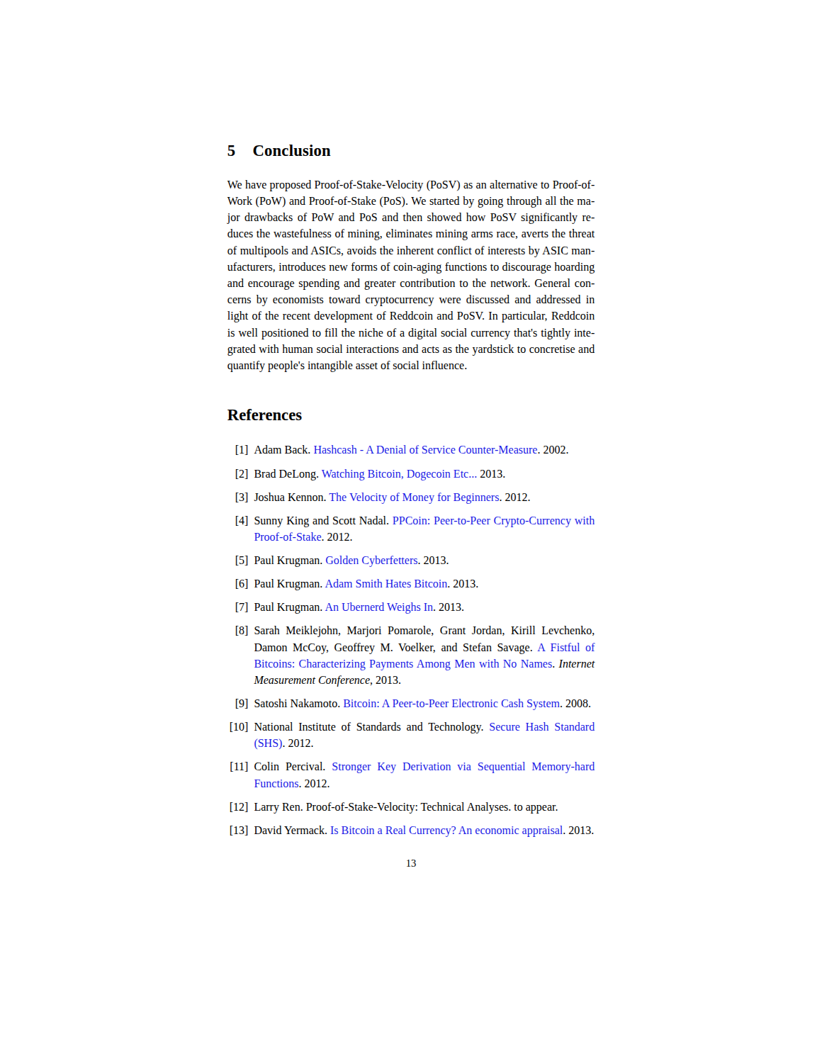5 Conclusion
We have proposed Proof-of-Stake-Velocity (PoSV) as an alternative to Proof-of-Work (PoW) and Proof-of-Stake (PoS). We started by going through all the major drawbacks of PoW and PoS and then showed how PoSV significantly reduces the wastefulness of mining, eliminates mining arms race, averts the threat of multipools and ASICs, avoids the inherent conflict of interests by ASIC manufacturers, introduces new forms of coin-aging functions to discourage hoarding and encourage spending and greater contribution to the network. General concerns by economists toward cryptocurrency were discussed and addressed in light of the recent development of Reddcoin and PoSV. In particular, Reddcoin is well positioned to fill the niche of a digital social currency that's tightly integrated with human social interactions and acts as the yardstick to concretise and quantify people's intangible asset of social influence.
References
Adam Back. Hashcash - A Denial of Service Counter-Measure. 2002.
Brad DeLong. Watching Bitcoin, Dogecoin Etc... 2013.
Joshua Kennon. The Velocity of Money for Beginners. 2012.
Sunny King and Scott Nadal. PPCoin: Peer-to-Peer Crypto-Currency with Proof-of-Stake. 2012.
Paul Krugman. Golden Cyberfetters. 2013.
Paul Krugman. Adam Smith Hates Bitcoin. 2013.
Paul Krugman. An Ubernerd Weighs In. 2013.
Sarah Meiklejohn, Marjori Pomarole, Grant Jordan, Kirill Levchenko, Damon McCoy, Geoffrey M. Voelker, and Stefan Savage. A Fistful of Bitcoins: Characterizing Payments Among Men with No Names. Internet Measurement Conference, 2013.
Satoshi Nakamoto. Bitcoin: A Peer-to-Peer Electronic Cash System. 2008.
National Institute of Standards and Technology. Secure Hash Standard (SHS). 2012.
Colin Percival. Stronger Key Derivation via Sequential Memory-hard Functions. 2012.
Larry Ren. Proof-of-Stake-Velocity: Technical Analyses. to appear.
David Yermack. Is Bitcoin a Real Currency? An economic appraisal. 2013.
13